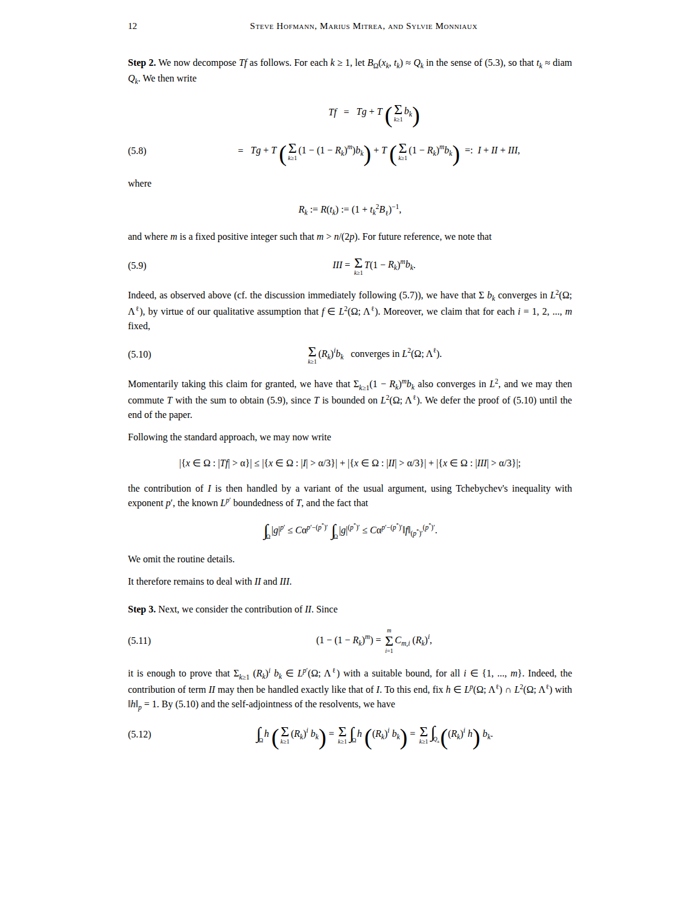12 Steve Hofmann, Marius Mitrea, and Sylvie Monniaux
Step 2. We now decompose Tf as follows. For each k ≥ 1, let BΩ(xk, tk) ≈ Qk in the sense of (5.3), so that tk ≈ diam Qk. We then write
| Tf | = | Tg + T ( Σ k ≥1 b k ) |
(5.8)
| | = | Tg + T ( Σ k ≥1 (1 − (1 − R k ) m ) b k ) + T ( Σ k ≥1 (1 − R k ) m b k ) =: I + II + III , |
where
Rk := R(tk) := (1 + tk2Bℓ)−1,
and where m is a fixed positive integer such that m > n/(2p). For future reference, we note that
(5.9)
III = Σk≥1 T(1 − Rk)mbk.
Indeed, as observed above (cf. the discussion immediately following (5.7)), we have that Σ bk converges in L2(Ω; Λℓ), by virtue of our qualitative assumption that f ∈ L2(Ω; Λℓ). Moreover, we claim that for each i = 1, 2, ..., m fixed,
(5.10)
Σk≥1(Rk)ibk converges in L2(Ω; Λℓ).
Momentarily taking this claim for granted, we have that Σk≥1(1 − Rk)mbk also converges in L2, and we may then commute T with the sum to obtain (5.9), since T is bounded on L2(Ω; Λℓ). We defer the proof of (5.10) until the end of the paper.
Following the standard approach, we may now write
|{x ∈ Ω : |Tf| > α}| ≤ |{x ∈ Ω : |I| > α/3}| + |{x ∈ Ω : |II| > α/3}| + |{x ∈ Ω : |III| > α/3}|;
the contribution of I is then handled by a variant of the usual argument, using Tchebychev's inequality with exponent p′, the known Lp′ boundedness of T, and the fact that
∫Ω|g|p′ ≤ Cαp′−(p*)′ ∫Ω|g|(p*)′ ≤ Cαp′−(p*)′‖f‖(p*)′(p*)′.
We omit the routine details.
It therefore remains to deal with II and III.
Step 3. Next, we consider the contribution of II. Since
(5.11)
(1 − (1 − Rk)m) = mΣi=1 Cm,i (Rk)i,
it is enough to prove that Σk≥1 (Rk)i bk ∈ Lp′(Ω; Λℓ) with a suitable bound, for all i ∈ {1, ..., m}. Indeed, the contribution of term II may then be handled exactly like that of I. To this end, fix h ∈ Lp(Ω; Λℓ) ∩ L2(Ω; Λℓ) with ‖h‖p = 1. By (5.10) and the self-adjointness of the resolvents, we have
(5.12)
∫Ω h (Σk≥1(Rk)i bk) = Σk≥1∫Ω h ((Rk)i bk) = Σk≥1∫Qk((Rk)i h) bk.